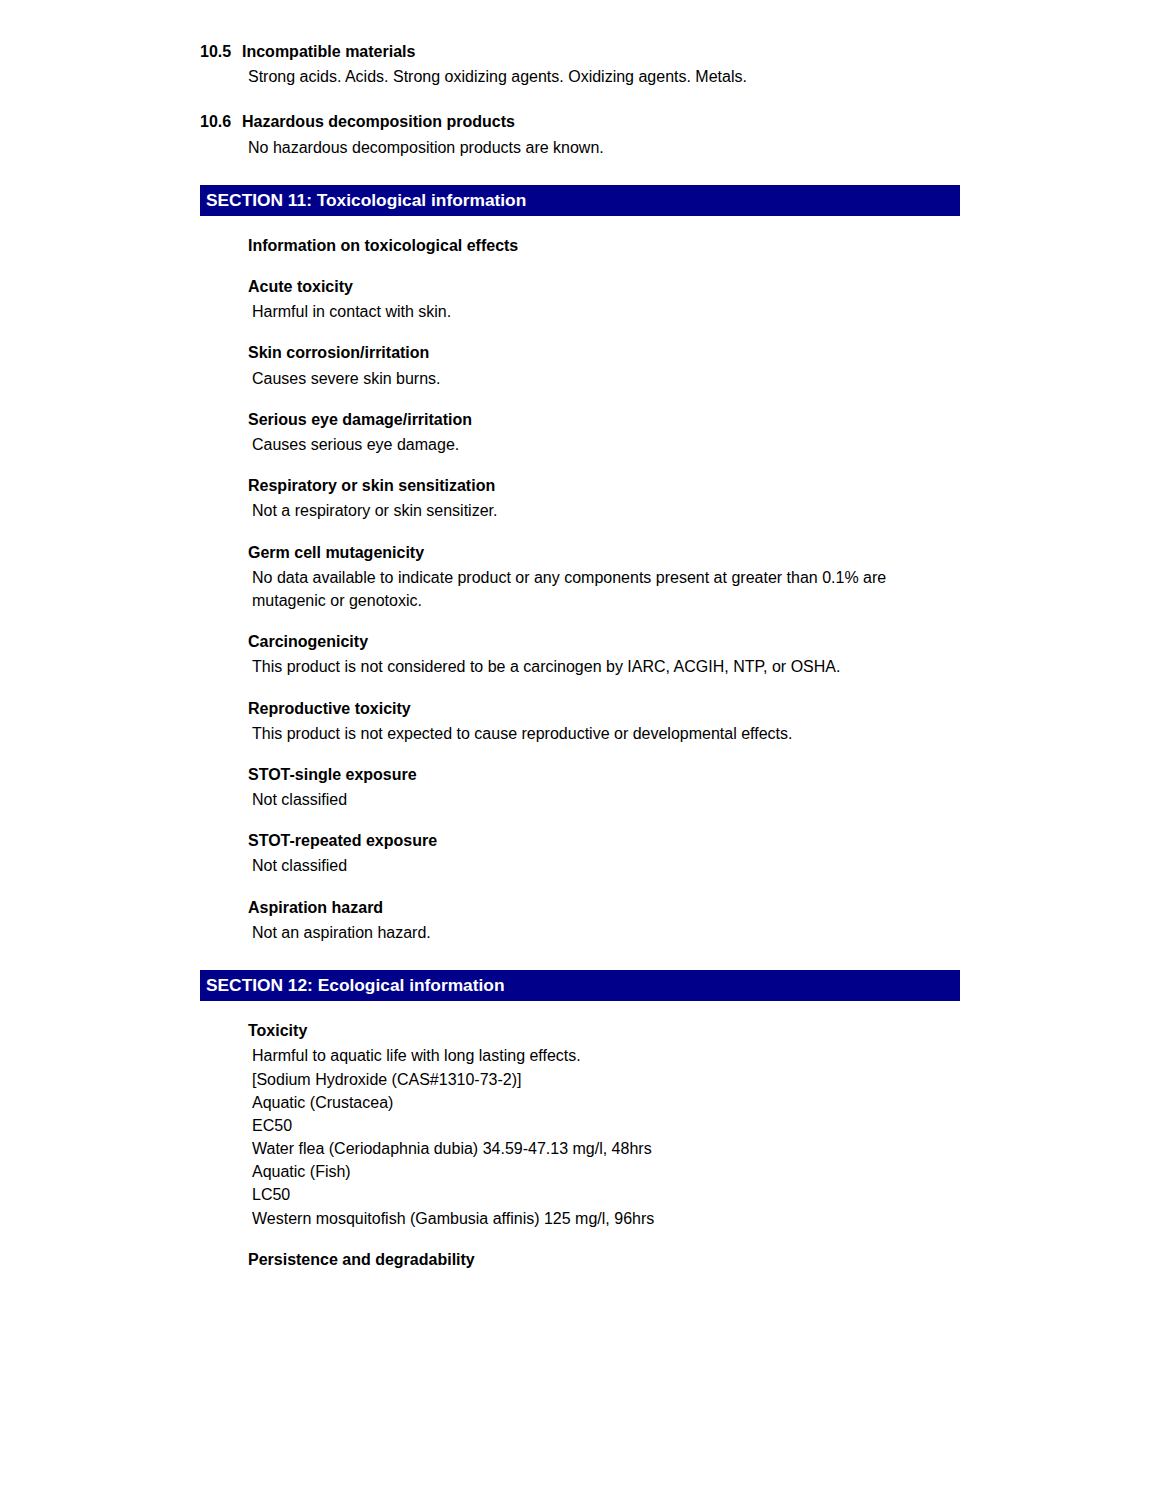10.5 Incompatible materials
Strong acids. Acids. Strong oxidizing agents. Oxidizing agents. Metals.
10.6 Hazardous decomposition products
No hazardous decomposition products are known.
SECTION 11: Toxicological information
Information on toxicological effects
Acute toxicity
Harmful in contact with skin.
Skin corrosion/irritation
Causes severe skin burns.
Serious eye damage/irritation
Causes serious eye damage.
Respiratory or skin sensitization
Not a respiratory or skin sensitizer.
Germ cell mutagenicity
No data available to indicate product or any components present at greater than 0.1% are mutagenic or genotoxic.
Carcinogenicity
This product is not considered to be a carcinogen by IARC, ACGIH, NTP, or OSHA.
Reproductive toxicity
This product is not expected to cause reproductive or developmental effects.
STOT-single exposure
Not classified
STOT-repeated exposure
Not classified
Aspiration hazard
Not an aspiration hazard.
SECTION 12: Ecological information
Toxicity
Harmful to aquatic life with long lasting effects.
[Sodium Hydroxide (CAS#1310-73-2)]
Aquatic (Crustacea)
EC50
Water flea (Ceriodaphnia dubia) 34.59-47.13 mg/l, 48hrs
Aquatic (Fish)
LC50
Western mosquitofish (Gambusia affinis) 125 mg/l, 96hrs
Persistence and degradability